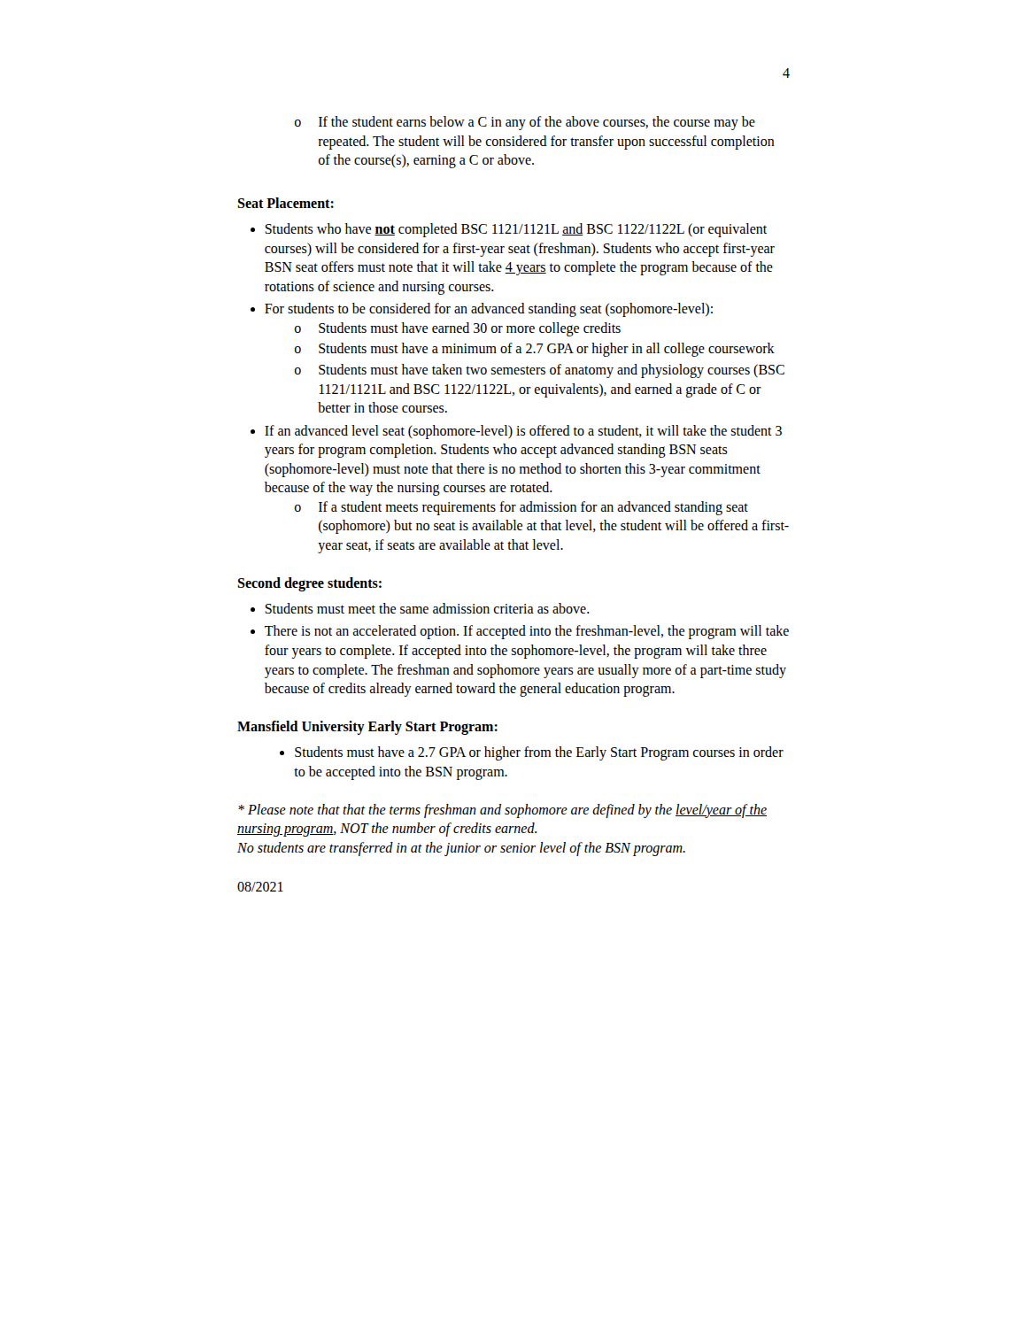4
If the student earns below a C in any of the above courses, the course may be repeated. The student will be considered for transfer upon successful completion of the course(s), earning a C or above.
Seat Placement:
Students who have not completed BSC 1121/1121L and BSC 1122/1122L (or equivalent courses) will be considered for a first-year seat (freshman). Students who accept first-year BSN seat offers must note that it will take 4 years to complete the program because of the rotations of science and nursing courses.
For students to be considered for an advanced standing seat (sophomore-level):
Students must have earned 30 or more college credits
Students must have a minimum of a 2.7 GPA or higher in all college coursework
Students must have taken two semesters of anatomy and physiology courses (BSC 1121/1121L and BSC 1122/1122L, or equivalents), and earned a grade of C or better in those courses.
If an advanced level seat (sophomore-level) is offered to a student, it will take the student 3 years for program completion. Students who accept advanced standing BSN seats (sophomore-level) must note that there is no method to shorten this 3-year commitment because of the way the nursing courses are rotated.
If a student meets requirements for admission for an advanced standing seat (sophomore) but no seat is available at that level, the student will be offered a first-year seat, if seats are available at that level.
Second degree students:
Students must meet the same admission criteria as above.
There is not an accelerated option. If accepted into the freshman-level, the program will take four years to complete. If accepted into the sophomore-level, the program will take three years to complete. The freshman and sophomore years are usually more of a part-time study because of credits already earned toward the general education program.
Mansfield University Early Start Program:
Students must have a 2.7 GPA or higher from the Early Start Program courses in order to be accepted into the BSN program.
* Please note that that the terms freshman and sophomore are defined by the level/year of the nursing program, NOT the number of credits earned.
No students are transferred in at the junior or senior level of the BSN program.
08/2021